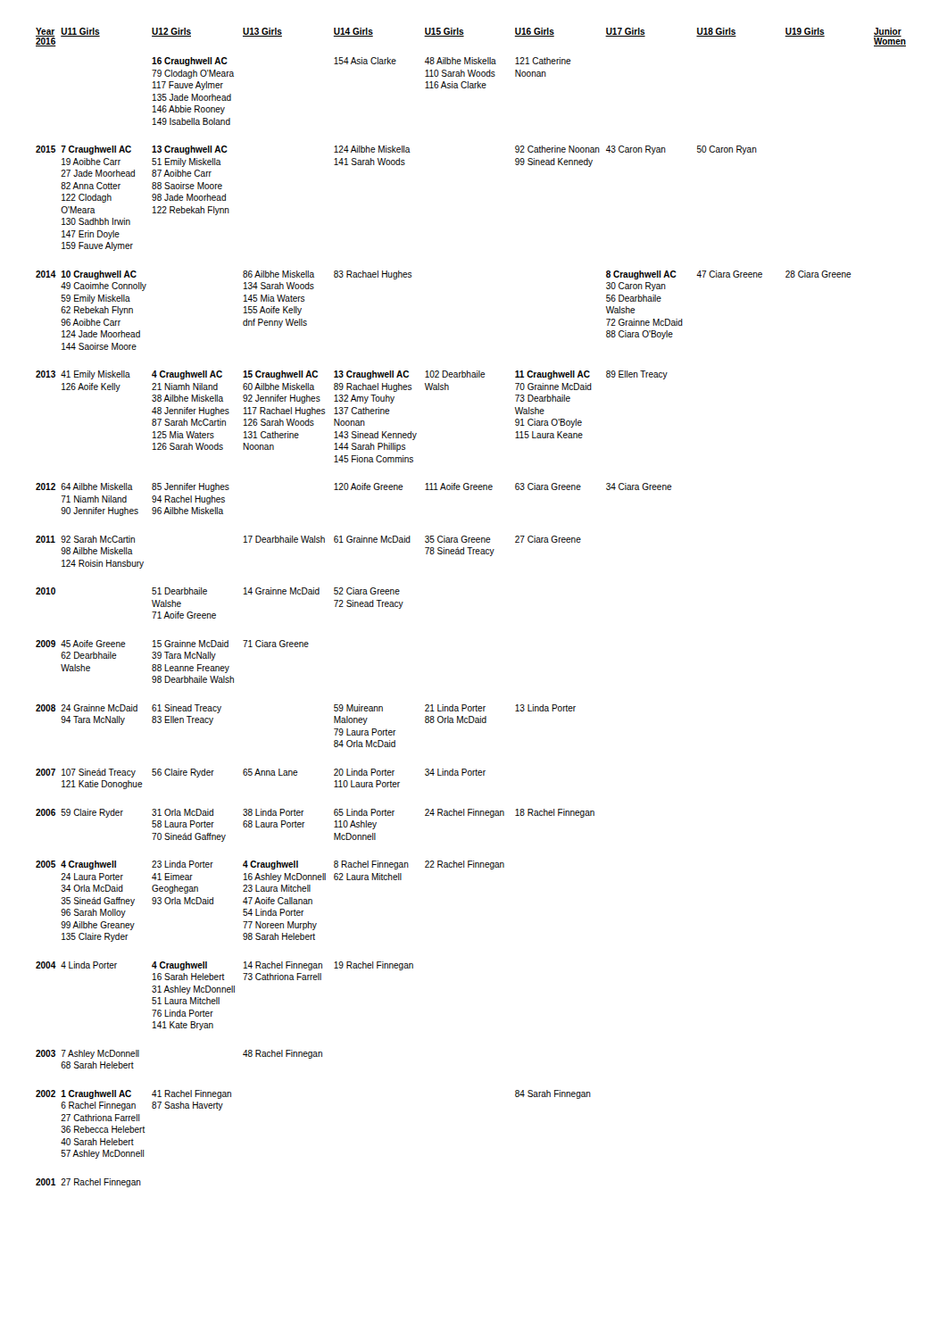| Year 2016 | U11 Girls | U12 Girls | U13 Girls | U14 Girls | U15 Girls | U16 Girls | U17 Girls | U18 Girls | U19 Girls | Junior Women |
| --- | --- | --- | --- | --- | --- | --- | --- | --- | --- | --- |
| | | 16 Craughwell AC 79 Clodagh O'Meara 117 Fauve Aylmer 135 Jade Moorhead 146 Abbie Rooney 149 Isabella Boland | | 154 Asia Clarke | 48 Ailbhe Miskella 110 Sarah Woods 116 Asia Clarke | 121 Catherine Noonan | | | | |
| 2015 | 7 Craughwell AC 19 Aoibhe Carr 27 Jade Moorhead 82 Anna Cotter 122 Clodagh O'Meara 130 Sadhbh Irwin 147 Erin Doyle 159 Fauve Alymer | 13 Craughwell AC 51 Emily Miskella 87 Aoibhe Carr 88 Saoirse Moore 98 Jade Moorhead 122 Rebekah Flynn | | 124 Ailbhe Miskella 141 Sarah Woods | | 92 Catherine Noonan 99 Sinead Kennedy | 43 Caron Ryan | 50 Caron Ryan | | |
| 2014 | 10 Craughwell AC 49 Caoimhe Connolly 59 Emily Miskella 62 Rebekah Flynn 96 Aoibhe Carr 124 Jade Moorhead 144 Saoirse Moore | | 86 Ailbhe Miskella 134 Sarah Woods 145 Mia Waters 155 Aoife Kelly dnf Penny Wells | 83 Rachael Hughes | | | 8 Craughwell AC 30 Caron Ryan 56 Dearbhaile Walshe 72 Grainne McDaid 88 Ciara O'Boyle | 47 Ciara Greene | 28 Ciara Greene | |
| 2013 | 41 Emily Miskella 126 Aoife Kelly | 4 Craughwell AC 21 Niamh Niland 38 Ailbhe Miskella 48 Jennifer Hughes 87 Sarah McCartin 125 Mia Waters 126 Sarah Woods | 15 Craughwell AC 60 Ailbhe Miskella 92 Jennifer Hughes 117 Rachael Hughes 126 Sarah Woods 131 Catherine Noonan | 13 Craughwell AC 89 Rachael Hughes 132 Amy Touhy 137 Catherine Noonan 143 Sinead Kennedy 144 Sarah Phillips 145 Fiona Commins | 102 Dearbhaile Walsh | 11 Craughwell AC 70 Grainne McDaid 73 Dearbhaile Walshe 91 Ciara O'Boyle 115 Laura Keane | 89 Ellen Treacy | | | |
| 2012 | 64 Ailbhe Miskella 71 Niamh Niland 90 Jennifer Hughes | 85 Jennifer Hughes 94 Rachel Hughes 96 Ailbhe Miskella | | 120 Aoife Greene | 111 Aoife Greene | 63 Ciara Greene | 34 Ciara Greene | | | |
| 2011 | 92 Sarah McCartin 98 Ailbhe Miskella 124 Roisin Hansbury | | 17 Dearbhaile Walsh | 61 Grainne McDaid | 35 Ciara Greene 78 Sineád Treacy | 27 Ciara Greene | | | | |
| 2010 | | 51 Dearbhaile Walshe 71 Aoife Greene | 14 Grainne McDaid | 52 Ciara Greene 72 Sinead Treacy | | | | | | |
| 2009 | 45 Aoife Greene 62 Dearbhaile Walshe | 15 Grainne McDaid 39 Tara McNally 88 Leanne Freaney 98 Dearbhaile Walsh | 71 Ciara Greene | | | | | | | |
| 2008 | 24 Grainne McDaid 94 Tara McNally | 61 Sinead Treacy 83 Ellen Treacy | | 59 Muireann Maloney 79 Laura Porter 84 Orla McDaid | 21 Linda Porter 88 Orla McDaid | 13 Linda Porter | | | | |
| 2007 | 107 Sineád Treacy 121 Katie Donoghue | 56 Claire Ryder | 65 Anna Lane | 20 Linda Porter 110 Laura Porter | 34 Linda Porter | | | | | |
| 2006 | 59 Claire Ryder | 31 Orla McDaid 58 Laura Porter 70 Sineád Gaffney | 38 Linda Porter 68 Laura Porter | 65 Linda Porter 110 Ashley McDonnell | 24 Rachel Finnegan | 18 Rachel Finnegan | | | | |
| 2005 | 4 Craughwell 24 Laura Porter 34 Orla McDaid 35 Sineád Gaffney 96 Sarah Molloy 99 Ailbhe Greaney 135 Claire Ryder | 23 Linda Porter 41 Eimear Geoghegan 93 Orla McDaid | 4 Craughwell 16 Ashley McDonnell 23 Laura Mitchell 47 Aoife Callanan 54 Linda Porter 77 Noreen Murphy 98 Sarah Helebert | 8 Rachel Finnegan 62 Laura Mitchell | 22 Rachel Finnegan | | | | | |
| 2004 | 4 Linda Porter | 4 Craughwell 16 Sarah Helebert 31 Ashley McDonnell 51 Laura Mitchell 76 Linda Porter 141 Kate Bryan | 14 Rachel Finnegan 73 Cathriona Farrell | 19 Rachel Finnegan | | | | | | |
| 2003 | 7 Ashley McDonnell 68 Sarah Helebert | | 48 Rachel Finnegan | | | | | | | |
| 2002 | 1 Craughwell AC 6 Rachel Finnegan 27 Cathriona Farrell 36 Rebecca Helebert 40 Sarah Helebert 57 Ashley McDonnell | 41 Rachel Finnegan 87 Sasha Haverty | | | | 84 Sarah Finnegan | | | | |
| 2001 | 27 Rachel Finnegan | | | | | | | | | |